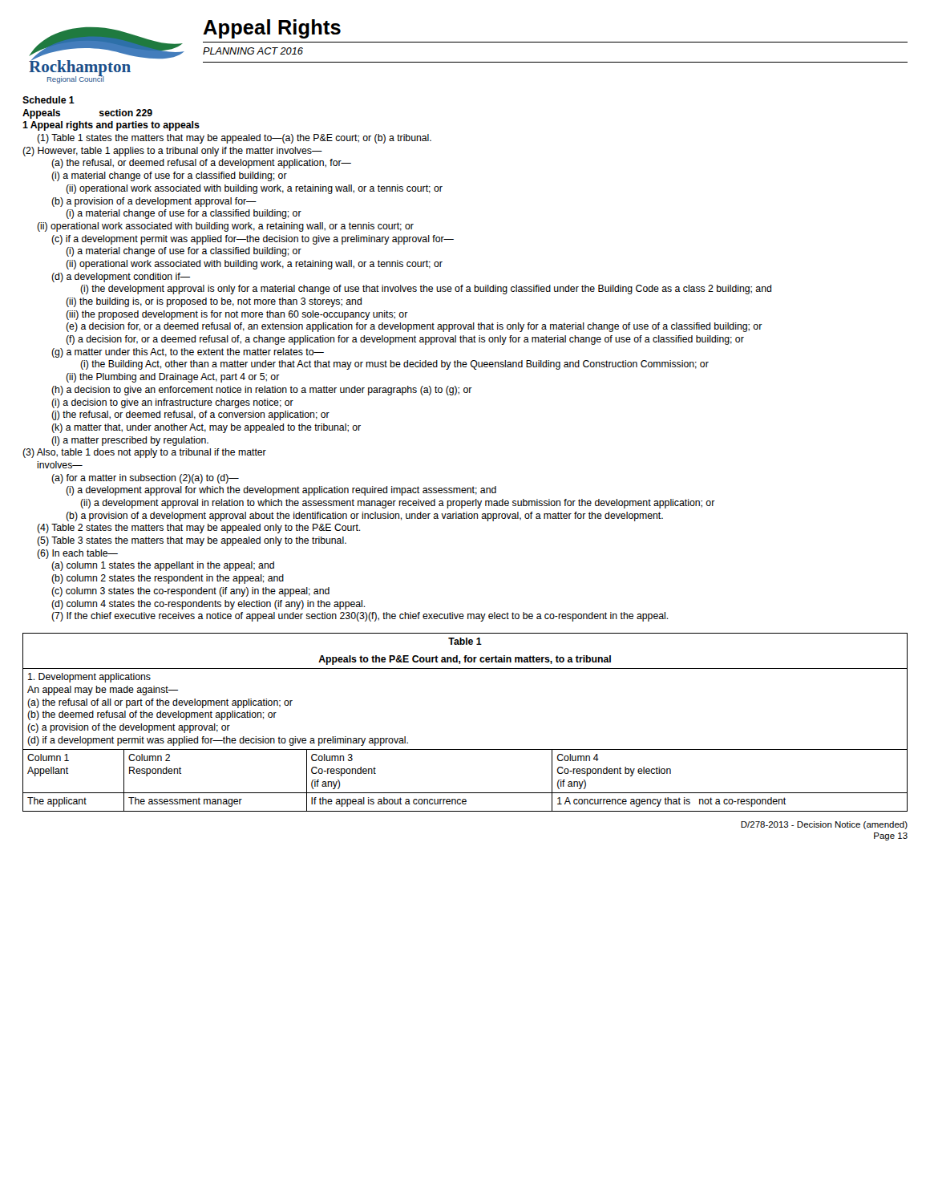Rockhampton Regional Council
Appeal Rights
PLANNING ACT 2016
Schedule 1
Appeals section 229
1 Appeal rights and parties to appeals
(1) Table 1 states the matters that may be appealed to—(a) the P&E court; or (b) a tribunal.
(2) However, table 1 applies to a tribunal only if the matter involves—
(a) the refusal, or deemed refusal of a development application, for—
(i) a material change of use for a classified building; or
(ii) operational work associated with building work, a retaining wall, or a tennis court; or
(b) a provision of a development approval for—
(i) a material change of use for a classified building; or
(ii) operational work associated with building work, a retaining wall, or a tennis court; or
(c) if a development permit was applied for—the decision to give a preliminary approval for—
(i) a material change of use for a classified building; or
(ii) operational work associated with building work, a retaining wall, or a tennis court; or
(d) a development condition if—
(i) the development approval is only for a material change of use that involves the use of a building classified under the Building Code as a class 2 building; and
(ii) the building is, or is proposed to be, not more than 3 storeys; and
(iii) the proposed development is for not more than 60 sole-occupancy units; or
(e) a decision for, or a deemed refusal of, an extension application for a development approval that is only for a material change of use of a classified building; or
(f) a decision for, or a deemed refusal of, a change application for a development approval that is only for a material change of use of a classified building; or
(g) a matter under this Act, to the extent the matter relates to—
(i) the Building Act, other than a matter under that Act that may or must be decided by the Queensland Building and Construction Commission; or
(ii) the Plumbing and Drainage Act, part 4 or 5; or
(h) a decision to give an enforcement notice in relation to a matter under paragraphs (a) to (g); or
(i) a decision to give an infrastructure charges notice; or
(j) the refusal, or deemed refusal, of a conversion application; or
(k) a matter that, under another Act, may be appealed to the tribunal; or
(l) a matter prescribed by regulation.
(3) Also, table 1 does not apply to a tribunal if the matter
involves—
(a) for a matter in subsection (2)(a) to (d)—
(i) a development approval for which the development application required impact assessment; and
(ii) a development approval in relation to which the assessment manager received a properly made submission for the development application; or
(b) a provision of a development approval about the identification or inclusion, under a variation approval, of a matter for the development.
(4) Table 2 states the matters that may be appealed only to the P&E Court.
(5) Table 3 states the matters that may be appealed only to the tribunal.
(6) In each table—
(a) column 1 states the appellant in the appeal; and
(b) column 2 states the respondent in the appeal; and
(c) column 3 states the co-respondent (if any) in the appeal; and
(d) column 4 states the co-respondents by election (if any) in the appeal.
(7) If the chief executive receives a notice of appeal under section 230(3)(f), the chief executive may elect to be a co-respondent in the appeal.
| Table 1 |
| Appeals to the P&E Court and, for certain matters, to a tribunal |
| 1. Development applications An appeal may be made against— (a) the refusal of all or part of the development application; or (b) the deemed refusal of the development application; or (c) a provision of the development approval; or (d) if a development permit was applied for—the decision to give a preliminary approval. |
| Column 1 Appellant | Column 2 Respondent | Column 3 Co-respondent (if any) | Column 4 Co-respondent by election (if any) |
| The applicant | The assessment manager | If the appeal is about a concurrence | 1 A concurrence agency that is not a co-respondent |
D/278-2013 - Decision Notice (amended)
Page 13